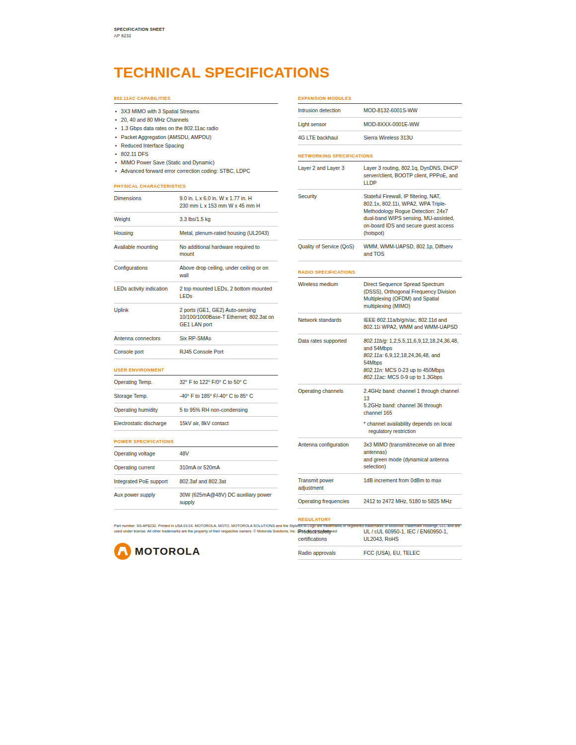Specification Sheet
AP 8232
Technical Specifications
802.11AC Capabilities
3X3 MIMO with 3 Spatial Streams
20, 40 and 80 MHz Channels
1.3 Gbps data rates on the 802.11ac radio
Packet Aggregation (AMSDU, AMPDU)
Reduced Interface Spacing
802.11 DFS
MIMO Power Save (Static and Dynamic)
Advanced forward error correction coding: STBC, LDPC
Physical Characteristics
| Dimensions | 9.0 in. L x 6.0 in. W x 1.77 in. H 230 mm L x 153 mm W x 45 mm H |
| Weight | 3.3 lbs/1.5 kg |
| Housing | Metal, plenum-rated housing (UL2043) |
| Available mounting | No additional hardware required to mount |
| Configurations | Above drop ceiling, under ceiling or on wall |
| LEDs activity indication | 2 top mounted LEDs, 2 bottom mounted LEDs |
| Uplink | 2 ports (GE1, GE2) Auto-sensing 10/100/1000Base-T Ethernet; 802.3at on GE1 LAN port |
| Antenna connectors | Six RP-SMAs |
| Console port | RJ45 Console Port |
User Environment
| Operating Temp. | 32° F to 122° F/0° C to 50° C |
| Storage Temp. | -40° F to 185° F/-40° C to 85° C |
| Operating humidity | 5 to 95% RH non-condensing |
| Electrostatic discharge | 15kV air, 8kV contact |
Power Specifications
| Operating voltage | 48V |
| Operating current | 310mA or 520mA |
| Integrated PoE support | 802.3af and 802.3at |
| Aux power supply | 30W (625mA@48V) DC auxiliary power supply |
Expansion Modules
| Intrusion detection | MOD-8132-6001S-WW |
| Light sensor | MOD-8XXX-0001E-WW |
| 4G LTE backhaul | Sierra Wireless 313U |
Networking Specifications
| Layer 2 and Layer 3 | Layer 3 routing, 802.1q, DynDNS, DHCP server/client, BOOTP client, PPPoE, and LLDP |
| Security | Stateful Firewall, IP filtering, NAT, 802.1x, 802.11i, WPA2, WPA Triple-Methodology Rogue Detection: 24x7 dual-band WIPS sensing, MU-assisted, on-board IDS and secure guest access (hotspot) |
| Quality of Service (QoS) | WMM, WMM-UAPSD, 802.1p, Diffserv and TOS |
Radio Specifications
| Wireless medium | Direct Sequence Spread Spectrum (DSSS), Orthogonal Frequency Division Multiplexing (OFDM) and Spatial multiplexing (MIMO) |
| Network standards | IEEE 802.11a/b/g/n/ac, 802.11d and 802.11i WPA2, WMM and WMM-UAPSD |
| Data rates supported | 802.11b/g: 1,2,5.5,11,6,9,12,18,24,36,48, and 54Mbps 802.11a: 6,9,12,18,24,36,48, and 54Mbps 802.11n: MCS 0-23 up to 450Mbps 802.11ac: MCS 0-9 up to 1.3Gbps |
| Operating channels | 2.4GHz band: channel 1 through channel 13 5.2GHz band: channel 36 through channel 165 * channel availability depends on local regulatory restriction |
| Antenna configuration | 3x3 MIMO (transmit/receive on all three antennas) and green mode (dynamical antenna selection) |
| Transmit power adjustment | 1dB increment from 0dBm to max |
| Operating frequencies | 2412 to 2472 MHz, 5180 to 5825 MHz |
Regulatory
| Product safety certifications | UL / cUL 60950-1, IEC / EN60950-1, UL2043, RoHS |
| Radio approvals | FCC (USA), EU, TELEC |
Part number: SS-AP8232. Printed in USA 01/14. MOTOROLA, MOTO, MOTOROLA SOLUTIONS and the Stylized M Logo are trademarks or registered trademarks of Motorola Trademark Holdings, LLC and are used under license. All other trademarks are the property of their respective owners. © Motorola Solutions, Inc. 2014. All rights reserved
Motorola